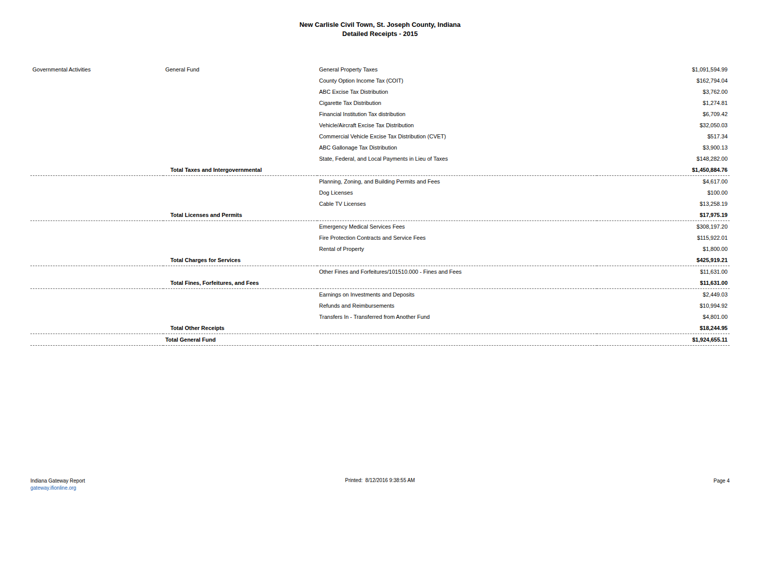New Carlisle Civil Town, St. Joseph County, Indiana
Detailed Receipts - 2015
| Governmental Activities | General Fund | General Property Taxes | $1,091,594.99 |
| | | County Option Income Tax (COIT) | $162,794.04 |
| | | ABC Excise Tax Distribution | $3,762.00 |
| | | Cigarette Tax Distribution | $1,274.81 |
| | | Financial Institution Tax distribution | $6,709.42 |
| | | Vehicle/Aircraft Excise Tax Distribution | $32,050.03 |
| | | Commercial Vehicle Excise Tax Distribution (CVET) | $517.34 |
| | | ABC Gallonage Tax Distribution | $3,900.13 |
| | | State, Federal, and Local Payments in Lieu of Taxes | $148,282.00 |
| | Total Taxes and Intergovernmental | | $1,450,884.76 |
| | | Planning, Zoning, and Building Permits and Fees | $4,617.00 |
| | | Dog Licenses | $100.00 |
| | | Cable TV Licenses | $13,258.19 |
| | Total Licenses and Permits | | $17,975.19 |
| | | Emergency Medical Services Fees | $308,197.20 |
| | | Fire Protection Contracts and Service Fees | $115,922.01 |
| | | Rental of Property | $1,800.00 |
| | Total Charges for Services | | $425,919.21 |
| | | Other Fines and Forfeitures/101510.000 - Fines and Fees | $11,631.00 |
| | Total Fines, Forfeitures, and Fees | | $11,631.00 |
| | | Earnings on Investments and Deposits | $2,449.03 |
| | | Refunds and Reimbursements | $10,994.92 |
| | | Transfers In - Transferred from Another Fund | $4,801.00 |
| | Total Other Receipts | | $18,244.95 |
| | Total General Fund | | $1,924,655.11 |
Indiana Gateway Report
gateway.ifionline.org
Printed: 8/12/2016 9:38:55 AM
Page 4